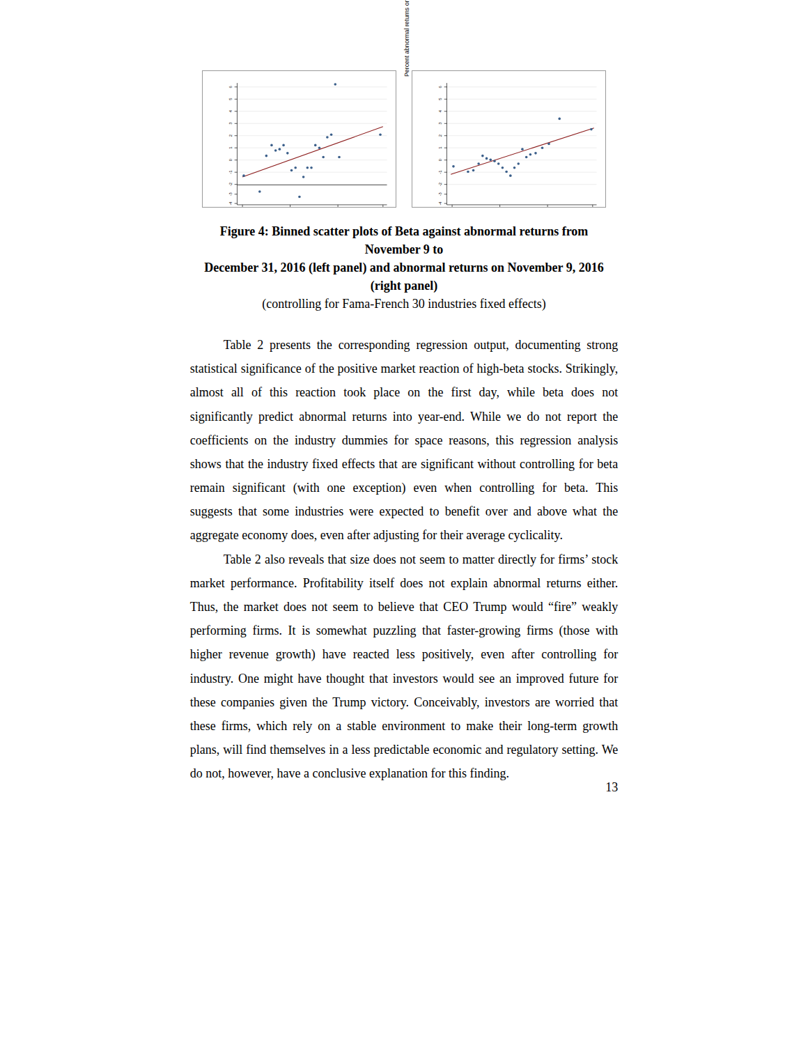6 5 4 3 2 1 0 -1 -2 -3 -4 .5 1 1.5 2 Beta
6 5 4 3 2 1 0 -1 -2 -3 -4 .5 1 1.5 2 Beta
Percent abnormal returns on Nov 9
Figure 4: Binned scatter plots of Beta against abnormal returns from November 9 to
December 31, 2016 (left panel) and abnormal returns on November 9, 2016 (right panel)
(controlling for Fama-French 30 industries fixed effects)
Table 2 presents the corresponding regression output, documenting strong statistical significance of the positive market reaction of high-beta stocks. Strikingly, almost all of this reaction took place on the first day, while beta does not significantly predict abnormal returns into year-end. While we do not report the coefficients on the industry dummies for space reasons, this regression analysis shows that the industry fixed effects that are significant without controlling for beta remain significant (with one exception) even when controlling for beta. This suggests that some industries were expected to benefit over and above what the aggregate economy does, even after adjusting for their average cyclicality.
Table 2 also reveals that size does not seem to matter directly for firms’ stock market performance. Profitability itself does not explain abnormal returns either. Thus, the market does not seem to believe that CEO Trump would “fire” weakly performing firms. It is somewhat puzzling that faster-growing firms (those with higher revenue growth) have reacted less positively, even after controlling for industry. One might have thought that investors would see an improved future for these companies given the Trump victory. Conceivably, investors are worried that these firms, which rely on a stable environment to make their long-term growth plans, will find themselves in a less predictable economic and regulatory setting. We do not, however, have a conclusive explanation for this finding.
13